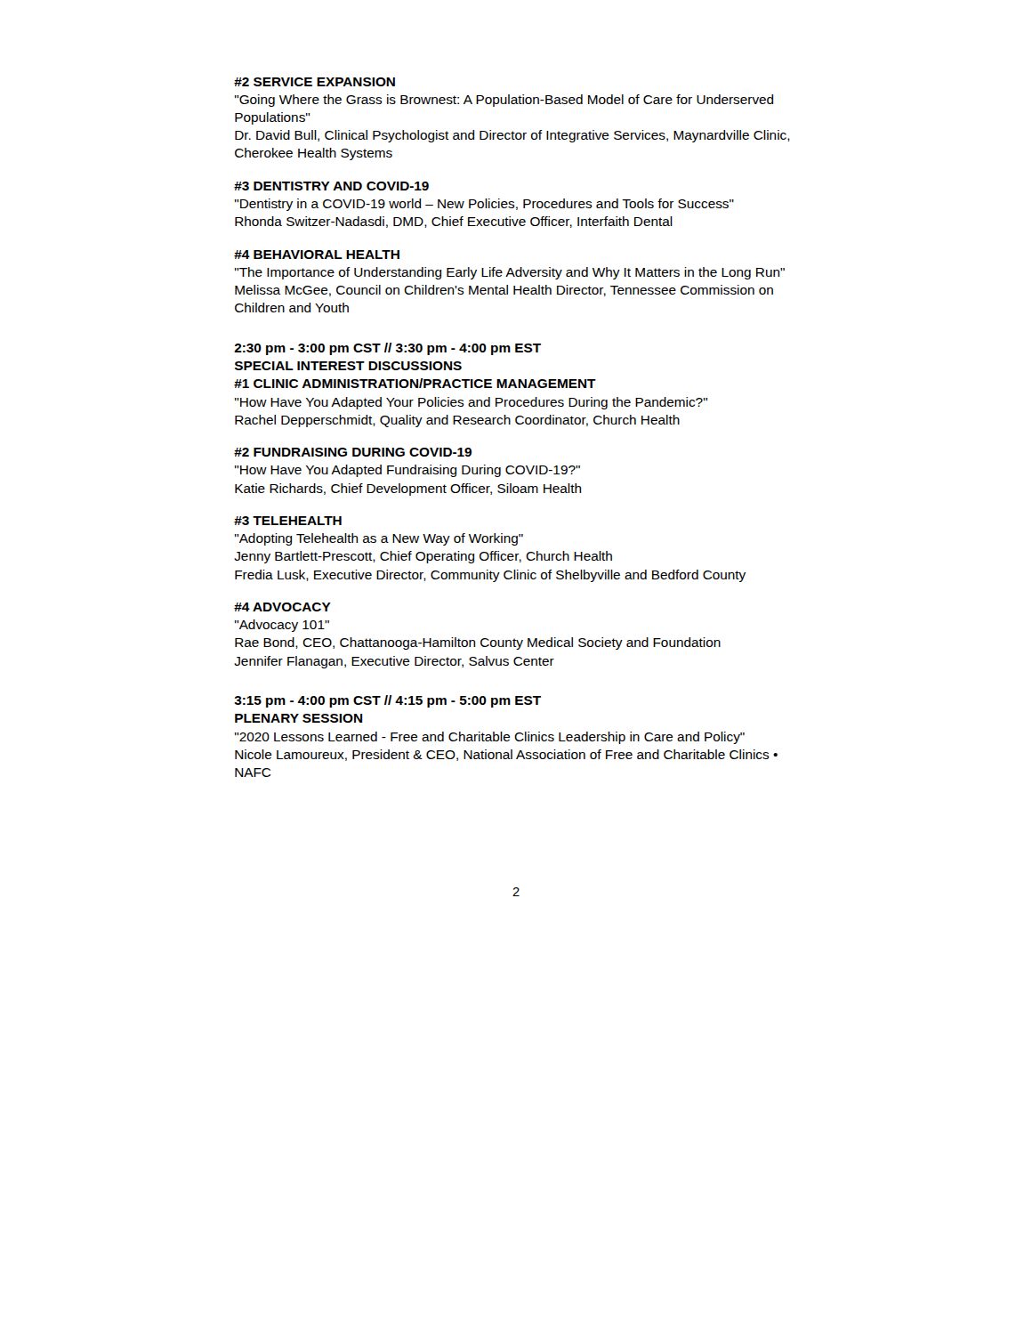#2 SERVICE EXPANSION
"Going Where the Grass is Brownest: A Population-Based Model of Care for Underserved Populations"
Dr. David Bull, Clinical Psychologist and Director of Integrative Services, Maynardville Clinic, Cherokee Health Systems
#3 DENTISTRY AND COVID-19
"Dentistry in a COVID-19 world – New Policies, Procedures and Tools for Success"
Rhonda Switzer-Nadasdi, DMD, Chief Executive Officer, Interfaith Dental
#4 BEHAVIORAL HEALTH
"The Importance of Understanding Early Life Adversity and Why It Matters in the Long Run"
Melissa McGee, Council on Children's Mental Health Director, Tennessee Commission on Children and Youth
2:30 pm - 3:00 pm CST // 3:30 pm - 4:00 pm EST
SPECIAL INTEREST DISCUSSIONS
#1 CLINIC ADMINISTRATION/PRACTICE MANAGEMENT
"How Have You Adapted Your Policies and Procedures During the Pandemic?"
Rachel Depperschmidt, Quality and Research Coordinator, Church Health
#2 FUNDRAISING DURING COVID-19
"How Have You Adapted Fundraising During COVID-19?"
Katie Richards, Chief Development Officer, Siloam Health
#3 TELEHEALTH
"Adopting Telehealth as a New Way of Working"
Jenny Bartlett-Prescott, Chief Operating Officer, Church Health
Fredia Lusk, Executive Director, Community Clinic of Shelbyville and Bedford County
#4 ADVOCACY
"Advocacy 101"
Rae Bond, CEO, Chattanooga-Hamilton County Medical Society and Foundation
Jennifer Flanagan, Executive Director, Salvus Center
3:15 pm - 4:00 pm CST // 4:15 pm - 5:00 pm EST
PLENARY SESSION
"2020 Lessons Learned - Free and Charitable Clinics Leadership in Care and Policy"
Nicole Lamoureux, President & CEO, National Association of Free and Charitable Clinics • NAFC
2